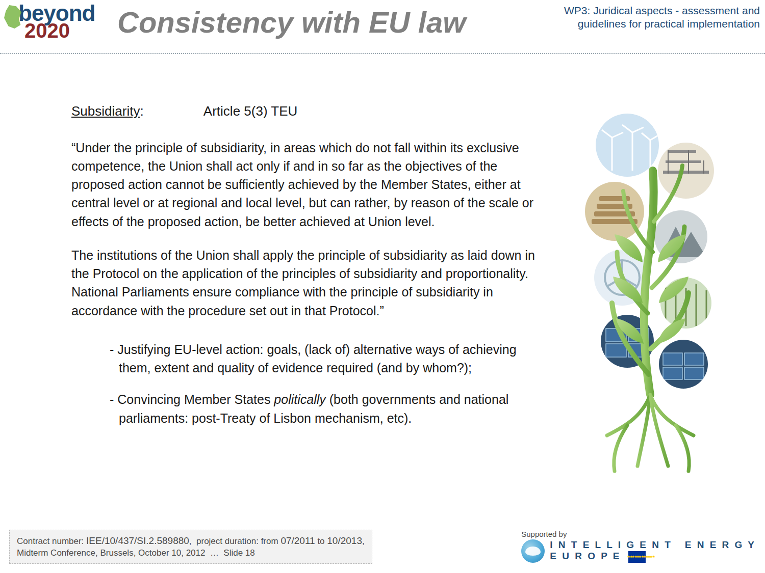beyond 2020
Consistency with EU law
WP3: Juridical aspects - assessment and
guidelines for practical implementation
Subsidiarity: Article 5(3) TEU
“Under the principle of subsidiarity, in areas which do not fall within its exclusive competence, the Union shall act only if and in so far as the objectives of the proposed action cannot be sufficiently achieved by the Member States, either at central level or at regional and local level, but can rather, by reason of the scale or effects of the proposed action, be better achieved at Union level.
The institutions of the Union shall apply the principle of subsidiarity as laid down in the Protocol on the application of the principles of subsidiarity and proportionality. National Parliaments ensure compliance with the principle of subsidiarity in accordance with the procedure set out in that Protocol.”
- Justifying EU-level action: goals, (lack of) alternative ways of achieving them, extent and quality of evidence required (and by whom?);
- Convincing Member States politically (both governments and national parliaments: post-Treaty of Lisbon mechanism, etc).
Contract number: IEE/10/437/SI.2.589880, project duration: from 07/2011 to 10/2013,
Midterm Conference, Brussels, October 10, 2012 … Slide 18
Supported by
I N T E L L I G E N T E N E R G Y
E U R O P E